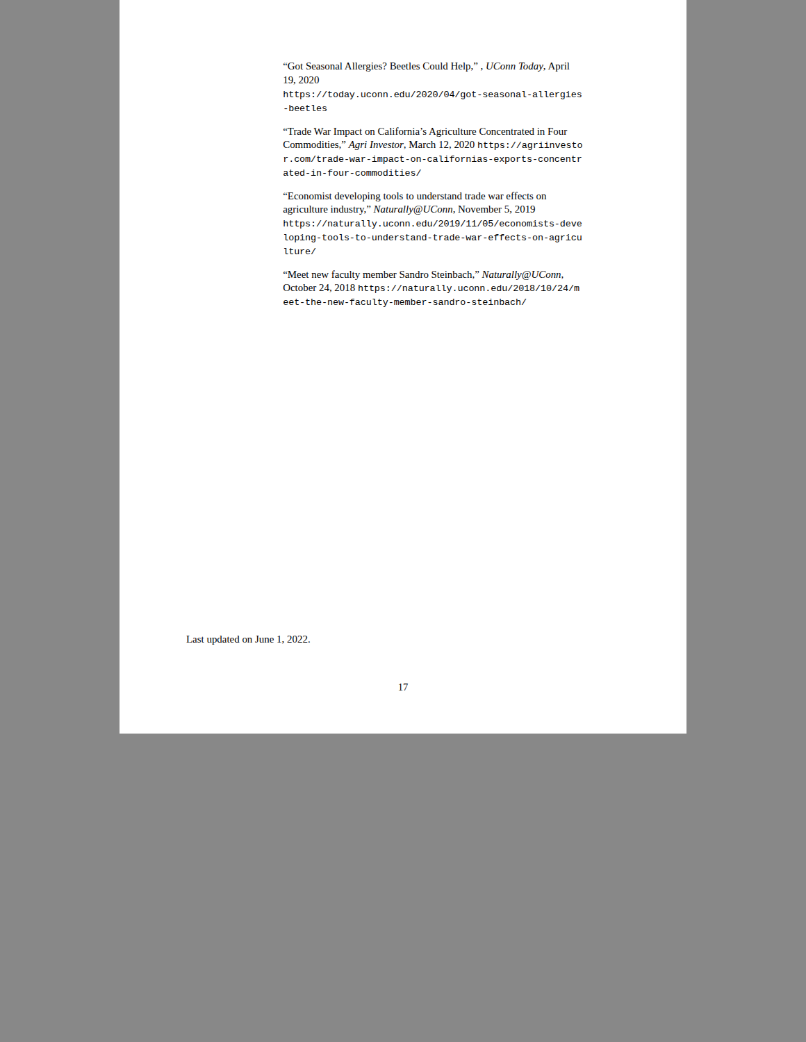“Got Seasonal Allergies? Beetles Could Help,” , UConn Today, April 19, 2020
https://today.uconn.edu/2020/04/got-seasonal-allergies-beetles
“Trade War Impact on California’s Agriculture Concentrated in Four Commodities,” Agri Investor, March 12, 2020 https://agriinvestor.com/trade-war-impact-on-californias-exports-concentrated-in-four-commodities/
“Economist developing tools to understand trade war effects on agriculture industry,” Naturally@UConn, November 5, 2019
https://naturally.uconn.edu/2019/11/05/economists-developing-tools-to-understand-trade-war-effects-on-agriculture/
“Meet new faculty member Sandro Steinbach,” Naturally@UConn, October 24, 2018 https://naturally.uconn.edu/2018/10/24/meet-the-new-faculty-member-sandro-steinbach/
Last updated on June 1, 2022.
17